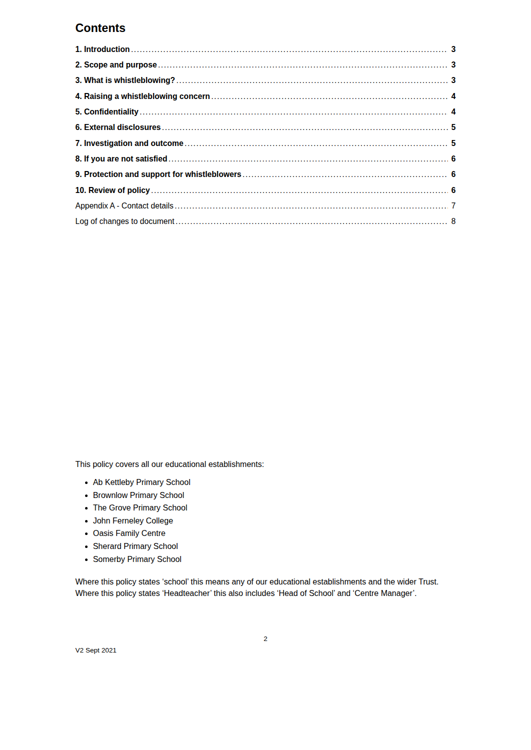Contents
1. Introduction.................................................................................................................. 3
2. Scope and purpose............................................................................................................. 3
3. What is whistleblowing?..................................................................................................... 3
4. Raising a whistleblowing concern..................................................................................... 4
5. Confidentiality..................................................................................................................... 4
6. External disclosures............................................................................................................ 5
7. Investigation and outcome................................................................................................. 5
8. If you are not satisfied......................................................................................................... 6
9. Protection and support for whistleblowers......................................................................... 6
10. Review of policy................................................................................................................ 6
Appendix A - Contact details............................................................................................................. 7
Log of changes to document............................................................................................................. 8
This policy covers all our educational establishments:
Ab Kettleby Primary School
Brownlow Primary School
The Grove Primary School
John Ferneley College
Oasis Family Centre
Sherard Primary School
Somerby Primary School
Where this policy states ‘school’ this means any of our educational establishments and the wider Trust. Where this policy states ‘Headteacher’ this also includes ‘Head of School’ and ‘Centre Manager’.
2
V2 Sept 2021